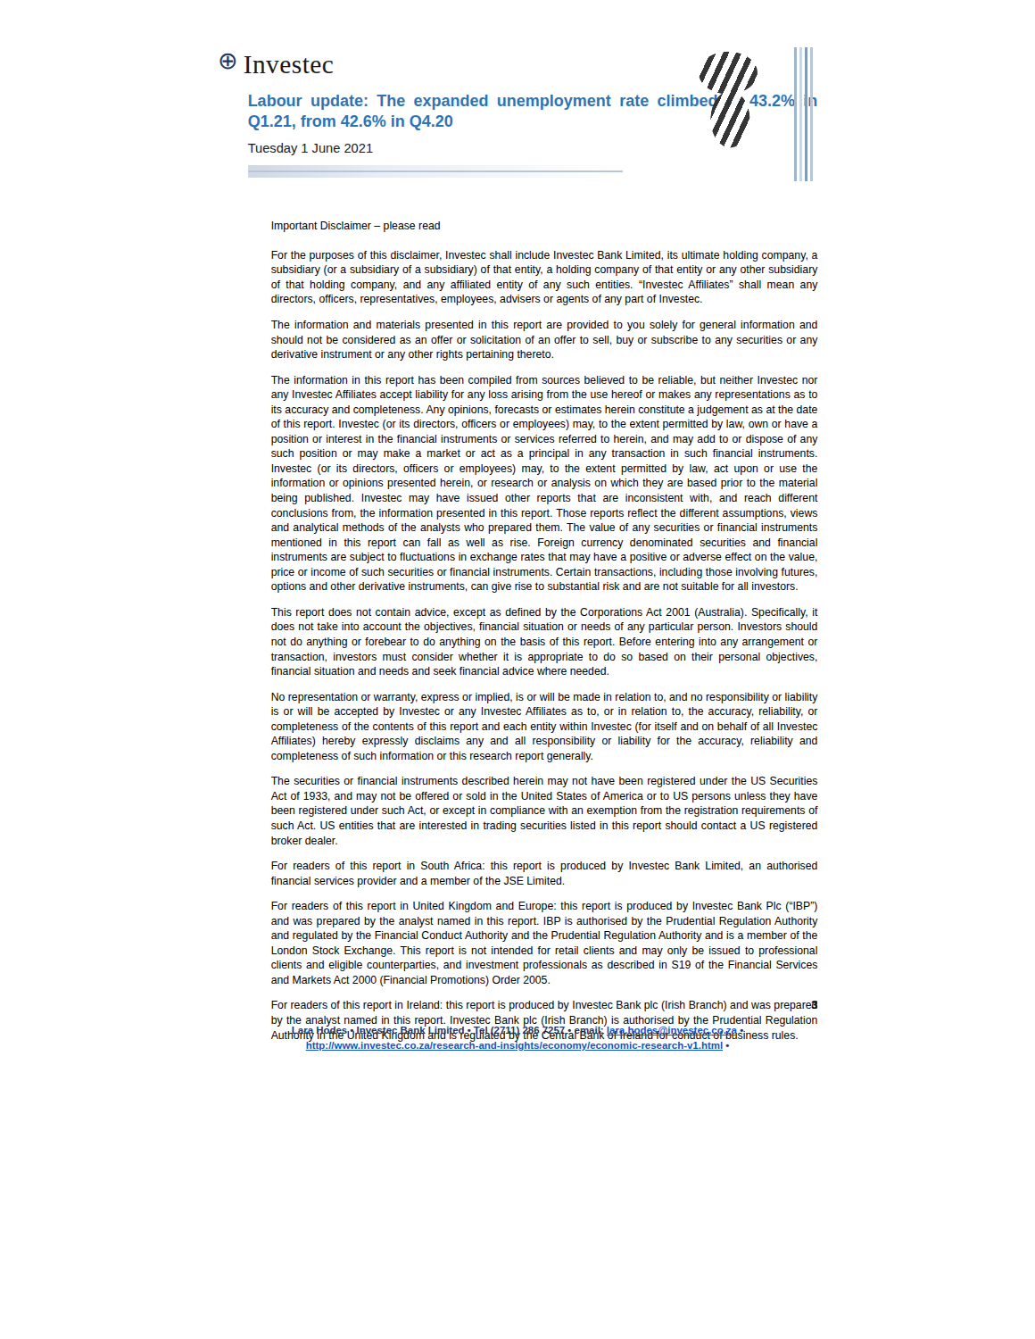⊕ Investec
Labour update: The expanded unemployment rate climbed to 43.2% in Q1.21, from 42.6% in Q4.20
Tuesday 1 June 2021
Important Disclaimer – please read
For the purposes of this disclaimer, Investec shall include Investec Bank Limited, its ultimate holding company, a subsidiary (or a subsidiary of a subsidiary) of that entity, a holding company of that entity or any other subsidiary of that holding company, and any affiliated entity of any such entities. “Investec Affiliates” shall mean any directors, officers, representatives, employees, advisers or agents of any part of Investec.
The information and materials presented in this report are provided to you solely for general information and should not be considered as an offer or solicitation of an offer to sell, buy or subscribe to any securities or any derivative instrument or any other rights pertaining thereto.
The information in this report has been compiled from sources believed to be reliable, but neither Investec nor any Investec Affiliates accept liability for any loss arising from the use hereof or makes any representations as to its accuracy and completeness. Any opinions, forecasts or estimates herein constitute a judgement as at the date of this report. Investec (or its directors, officers or employees) may, to the extent permitted by law, own or have a position or interest in the financial instruments or services referred to herein, and may add to or dispose of any such position or may make a market or act as a principal in any transaction in such financial instruments. Investec (or its directors, officers or employees) may, to the extent permitted by law, act upon or use the information or opinions presented herein, or research or analysis on which they are based prior to the material being published. Investec may have issued other reports that are inconsistent with, and reach different conclusions from, the information presented in this report. Those reports reflect the different assumptions, views and analytical methods of the analysts who prepared them. The value of any securities or financial instruments mentioned in this report can fall as well as rise. Foreign currency denominated securities and financial instruments are subject to fluctuations in exchange rates that may have a positive or adverse effect on the value, price or income of such securities or financial instruments. Certain transactions, including those involving futures, options and other derivative instruments, can give rise to substantial risk and are not suitable for all investors.
This report does not contain advice, except as defined by the Corporations Act 2001 (Australia). Specifically, it does not take into account the objectives, financial situation or needs of any particular person. Investors should not do anything or forebear to do anything on the basis of this report. Before entering into any arrangement or transaction, investors must consider whether it is appropriate to do so based on their personal objectives, financial situation and needs and seek financial advice where needed.
No representation or warranty, express or implied, is or will be made in relation to, and no responsibility or liability is or will be accepted by Investec or any Investec Affiliates as to, or in relation to, the accuracy, reliability, or completeness of the contents of this report and each entity within Investec (for itself and on behalf of all Investec Affiliates) hereby expressly disclaims any and all responsibility or liability for the accuracy, reliability and completeness of such information or this research report generally.
The securities or financial instruments described herein may not have been registered under the US Securities Act of 1933, and may not be offered or sold in the United States of America or to US persons unless they have been registered under such Act, or except in compliance with an exemption from the registration requirements of such Act. US entities that are interested in trading securities listed in this report should contact a US registered broker dealer.
For readers of this report in South Africa: this report is produced by Investec Bank Limited, an authorised financial services provider and a member of the JSE Limited.
For readers of this report in United Kingdom and Europe: this report is produced by Investec Bank Plc (“IBP”) and was prepared by the analyst named in this report. IBP is authorised by the Prudential Regulation Authority and regulated by the Financial Conduct Authority and the Prudential Regulation Authority and is a member of the London Stock Exchange. This report is not intended for retail clients and may only be issued to professional clients and eligible counterparties, and investment professionals as described in S19 of the Financial Services and Markets Act 2000 (Financial Promotions) Order 2005.
For readers of this report in Ireland: this report is produced by Investec Bank plc (Irish Branch) and was prepared by the analyst named in this report. Investec Bank plc (Irish Branch) is authorised by the Prudential Regulation Authority in the United Kingdom and is regulated by the Central Bank of Ireland for conduct of business rules.
3
Lara Hodes • Investec Bank Limited • Tel (2711) 286 7257 • email: lara.hodes@investec.co.za • http://www.investec.co.za/research-and-insights/economy/economic-research-v1.html •